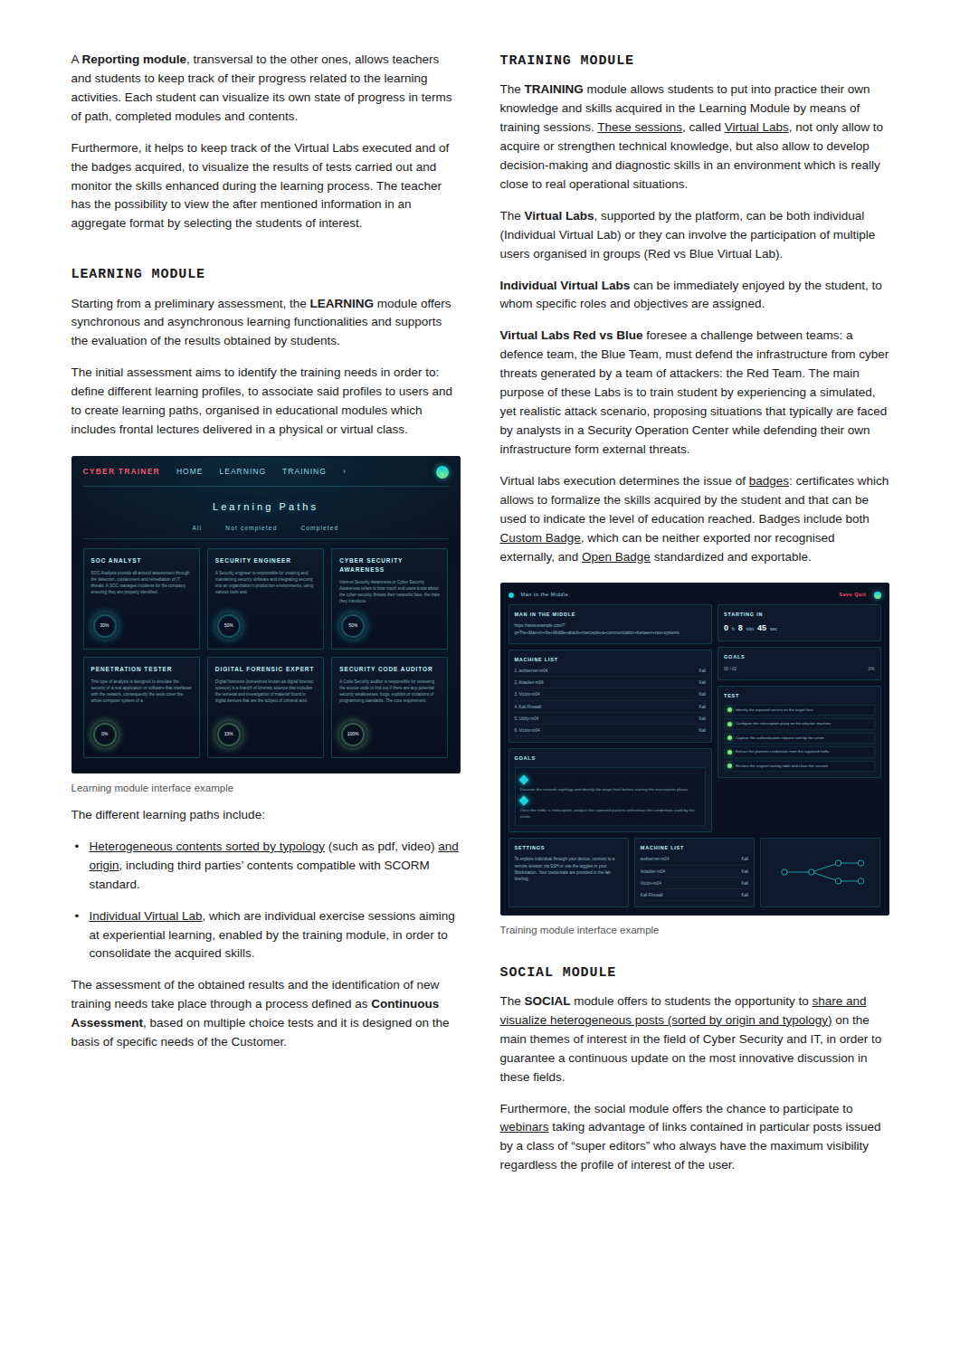A Reporting module, transversal to the other ones, allows teachers and students to keep track of their progress related to the learning activities. Each student can visualize its own state of progress in terms of path, completed modules and contents.
Furthermore, it helps to keep track of the Virtual Labs executed and of the badges acquired, to visualize the results of tests carried out and monitor the skills enhanced during the learning process. The teacher has the possibility to view the after mentioned information in an aggregate format by selecting the students of interest.
Learning module
Starting from a preliminary assessment, the LEARNING module offers synchronous and asynchronous learning functionalities and supports the evaluation of the results obtained by students.
The initial assessment aims to identify the training needs in order to: define different learning profiles, to associate said profiles to users and to create learning paths, organised in educational modules which includes frontal lectures delivered in a physical or virtual class.
Cyber Trainer Home Learning Training ›
Learning Paths
All Not completed Completed
SOC Analyst
SOC Analysts provide all-around assessment through the detection, containment and remediation of IT threats. A SOC manages incidents for the company, ensuring they are properly identified.
30%
Security Engineer
A Security engineer is responsible for creating and maintaining security software and integrating security into an organization's production environments, using various tools and.
50%
Cyber Security Awareness
Internet Security Awareness or Cyber Security Awareness refers to how much end-users know about the cyber security threats their networks face, the risks they introduce.
50%
Penetration Tester
This type of analysis is designed to simulate the security of a real application or software that interfaces with the network, consequently the tests cover the whole computer system of a.
0%
Digital Forensic Expert
Digital forensics (sometimes known as digital forensic science) is a branch of forensic science that includes the retrieval and investigation of material found in digital devices that are the subject of criminal acts.
33%
Security Code Auditor
A Code Security auditor is responsible for reviewing the source code to find out if there are any potential security weaknesses, bugs, exploits or violations of programming standards. The core requirement.
100%
Learning module interface example
The different learning paths include:
Heterogeneous contents sorted by typology (such as pdf, video) and origin, including third parties’ contents compatible with SCORM standard.
Individual Virtual Lab, which are individual exercise sessions aiming at experiential learning, enabled by the training module, in order to consolidate the acquired skills.
The assessment of the obtained results and the identification of new training needs take place through a process defined as Continuous Assessment, based on multiple choice tests and it is designed on the basis of specific needs of the Customer.
Training module
The TRAINING module allows students to put into practice their own knowledge and skills acquired in the Learning Module by means of training sessions. These sessions, called Virtual Labs, not only allow to acquire or strengthen technical knowledge, but also allow to develop decision-making and diagnostic skills in an environment which is really close to real operational situations.
The Virtual Labs, supported by the platform, can be both individual (Individual Virtual Lab) or they can involve the participation of multiple users organised in groups (Red vs Blue Virtual Lab).
Individual Virtual Labs can be immediately enjoyed by the student, to whom specific roles and objectives are assigned.
Virtual Labs Red vs Blue foresee a challenge between teams: a defence team, the Blue Team, must defend the infrastructure from cyber threats generated by a team of attackers: the Red Team. The main purpose of these Labs is to train student by experiencing a simulated, yet realistic attack scenario, proposing situations that typically are faced by analysts in a Security Operation Center while defending their own infrastructure form external threats.
Virtual labs execution determines the issue of badges: certificates which allows to formalize the skills acquired by the student and that can be used to indicate the level of education reached. Badges include both Custom Badge, which can be neither exported nor recognised externally, and Open Badge standardized and exportable.
Man in the Middle Save Quit
Man in the Middle
https://www.example.com/?q=The+Man+in+the+Middle+attack+intercepts+a+communication+between+two+systems
Machine list
1. webserver-m04 Kali
2. Attacker-m04 Kali
3. Victim-m04 Kali
4. Kali Firewall Kali
5. Utility-m04 Kali
6. Victim-m04 Kali
Goals
Discover the network topology and identify the target host before starting the interception phase.
Once the traffic is intercepted, analyse the captured packets and extract the credentials used by the victim.
Starting in
0 h 8 min 45 sec
Goals
00 / 020%
Test
Identify the exposed service on the target host
Configure the interception proxy on the attacker machine
Capture the authentication request sent by the victim
Extract the plaintext credentials from the captured traffic
Restore the original routing table and close the session
Settings
To explore individual through your device, connect to a remote session via SSH or use the toggles in your Workstation. Your credentials are provided in the lab briefing.
Machine list
webserver-m04 Kali
Attacker-m04 Kali
Victim-m04 Kali
Kali Firewall Kali
Network topology diagram
Training module interface example
Social module
The SOCIAL module offers to students the opportunity to share and visualize heterogeneous posts (sorted by origin and typology) on the main themes of interest in the field of Cyber Security and IT, in order to guarantee a continuous update on the most innovative discussion in these fields.
Furthermore, the social module offers the chance to participate to webinars taking advantage of links contained in particular posts issued by a class of “super editors” who always have the maximum visibility regardless the profile of interest of the user.